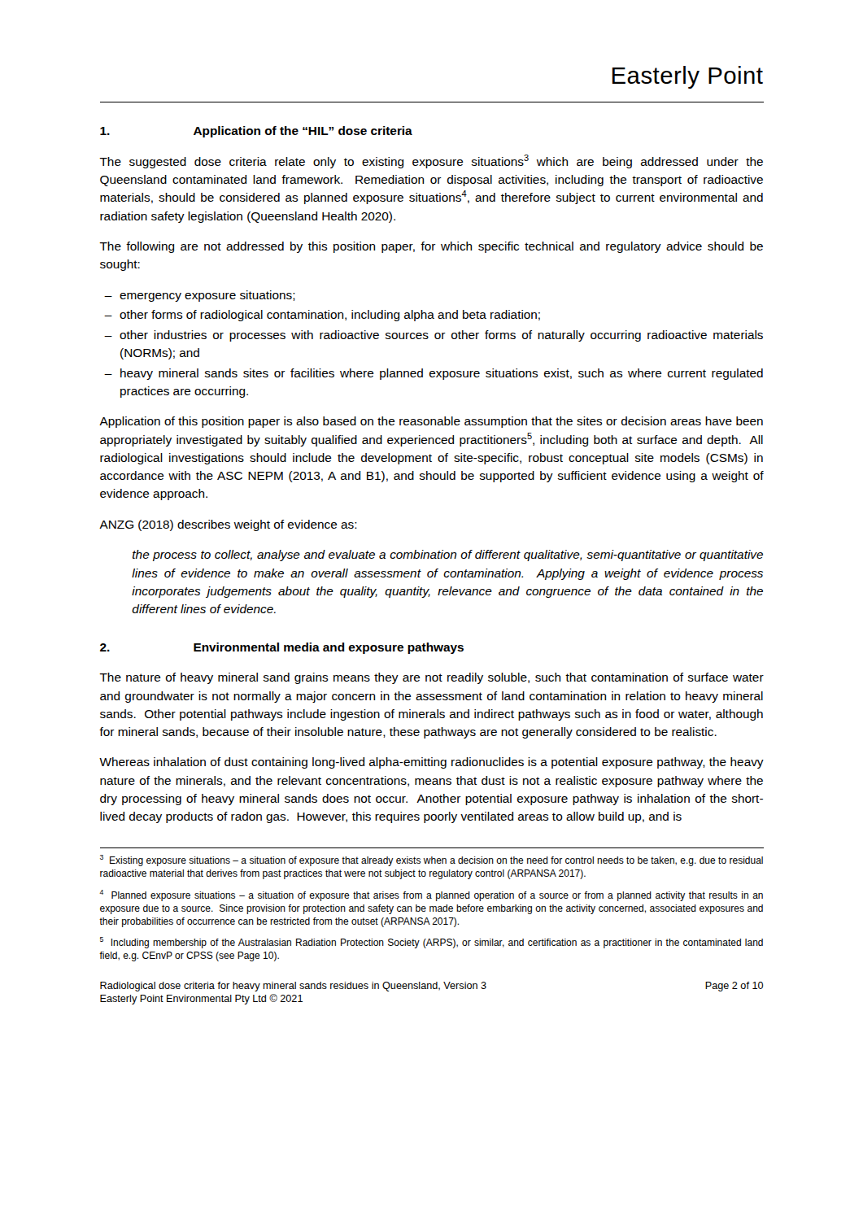Easterly Point
1. Application of the “HIL” dose criteria
The suggested dose criteria relate only to existing exposure situations3 which are being addressed under the Queensland contaminated land framework. Remediation or disposal activities, including the transport of radioactive materials, should be considered as planned exposure situations4, and therefore subject to current environmental and radiation safety legislation (Queensland Health 2020).
The following are not addressed by this position paper, for which specific technical and regulatory advice should be sought:
emergency exposure situations;
other forms of radiological contamination, including alpha and beta radiation;
other industries or processes with radioactive sources or other forms of naturally occurring radioactive materials (NORMs); and
heavy mineral sands sites or facilities where planned exposure situations exist, such as where current regulated practices are occurring.
Application of this position paper is also based on the reasonable assumption that the sites or decision areas have been appropriately investigated by suitably qualified and experienced practitioners5, including both at surface and depth. All radiological investigations should include the development of site-specific, robust conceptual site models (CSMs) in accordance with the ASC NEPM (2013, A and B1), and should be supported by sufficient evidence using a weight of evidence approach.
ANZG (2018) describes weight of evidence as:
the process to collect, analyse and evaluate a combination of different qualitative, semi-quantitative or quantitative lines of evidence to make an overall assessment of contamination. Applying a weight of evidence process incorporates judgements about the quality, quantity, relevance and congruence of the data contained in the different lines of evidence.
2. Environmental media and exposure pathways
The nature of heavy mineral sand grains means they are not readily soluble, such that contamination of surface water and groundwater is not normally a major concern in the assessment of land contamination in relation to heavy mineral sands. Other potential pathways include ingestion of minerals and indirect pathways such as in food or water, although for mineral sands, because of their insoluble nature, these pathways are not generally considered to be realistic.
Whereas inhalation of dust containing long-lived alpha-emitting radionuclides is a potential exposure pathway, the heavy nature of the minerals, and the relevant concentrations, means that dust is not a realistic exposure pathway where the dry processing of heavy mineral sands does not occur. Another potential exposure pathway is inhalation of the short-lived decay products of radon gas. However, this requires poorly ventilated areas to allow build up, and is
3 Existing exposure situations – a situation of exposure that already exists when a decision on the need for control needs to be taken, e.g. due to residual radioactive material that derives from past practices that were not subject to regulatory control (ARPANSA 2017).
4 Planned exposure situations – a situation of exposure that arises from a planned operation of a source or from a planned activity that results in an exposure due to a source. Since provision for protection and safety can be made before embarking on the activity concerned, associated exposures and their probabilities of occurrence can be restricted from the outset (ARPANSA 2017).
5 Including membership of the Australasian Radiation Protection Society (ARPS), or similar, and certification as a practitioner in the contaminated land field, e.g. CEnvP or CPSS (see Page 10).
Radiological dose criteria for heavy mineral sands residues in Queensland, Version 3 Page 2 of 10
Easterly Point Environmental Pty Ltd © 2021